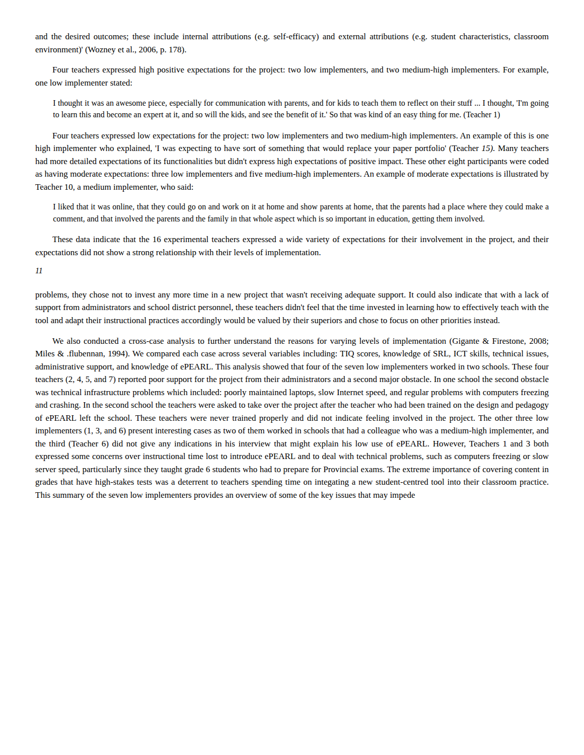and the desired outcomes; these include internal attributions (e.g. self-efficacy) and external attributions (e.g. student characteristics, classroom environment)' (Wozney et al., 2006, p. 178).
Four teachers expressed high positive expectations for the project: two low implementers, and two medium-high implementers. For example, one low implementer stated:
I thought it was an awesome piece, especially for communication with parents, and for kids to teach them to reflect on their stuff ... I thought, 'I'm going to learn this and become an expert at it, and so will the kids, and see the benefit of it.' So that was kind of an easy thing for me. (Teacher 1)
Four teachers expressed low expectations for the project: two low implementers and two medium-high implementers. An example of this is one high implementer who explained, 'I was expecting to have sort of something that would replace your paper portfolio' (Teacher 15). Many teachers had more detailed expectations of its functionalities but didn't express high expectations of positive impact. These other eight participants were coded as having moderate expectations: three low implementers and five medium-high implementers. An example of moderate expectations is illustrated by Teacher 10, a medium implementer, who said:
I liked that it was online, that they could go on and work on it at home and show parents at home, that the parents had a place where they could make a comment, and that involved the parents and the family in that whole aspect which is so important in education, getting them involved.
These data indicate that the 16 experimental teachers expressed a wide variety of expectations for their involvement in the project, and their expectations did not show a strong relationship with their levels of implementation.
11
problems, they chose not to invest any more time in a new project that wasn't receiving adequate support. It could also indicate that with a lack of support from administrators and school district personnel, these teachers didn't feel that the time invested in learning how to effectively teach with the tool and adapt their instructional practices accordingly would be valued by their superiors and chose to focus on other priorities instead.
We also conducted a cross-case analysis to further understand the reasons for varying levels of implementation (Gigante & Firestone, 2008; Miles & .flubennan, 1994). We compared each case across several variables including: TIQ scores, knowledge of SRL, ICT skills, technical issues, administrative support, and knowledge of ePEARL. This analysis showed that four of the seven low implementers worked in two schools. These four teachers (2, 4, 5, and 7) reported poor support for the project from their administrators and a second major obstacle. In one school the second obstacle was technical infrastructure problems which included: poorly maintained laptops, slow Internet speed, and regular problems with computers freezing and crashing. In the second school the teachers were asked to take over the project after the teacher who had been trained on the design and pedagogy of ePEARL left the school. These teachers were never trained properly and did not indicate feeling involved in the project. The other three low implementers (1, 3, and 6) present interesting cases as two of them worked in schools that had a colleague who was a medium-high implementer, and the third (Teacher 6) did not give any indications in his interview that might explain his low use of ePEARL. However, Teachers 1 and 3 both expressed some concerns over instructional time lost to introduce ePEARL and to deal with technical problems, such as computers freezing or slow server speed, particularly since they taught grade 6 students who had to prepare for Provincial exams. The extreme importance of covering content in grades that have high-stakes tests was a deterrent to teachers spending time on integating a new student-centred tool into their classroom practice. This summary of the seven low implementers provides an overview of some of the key issues that may impede